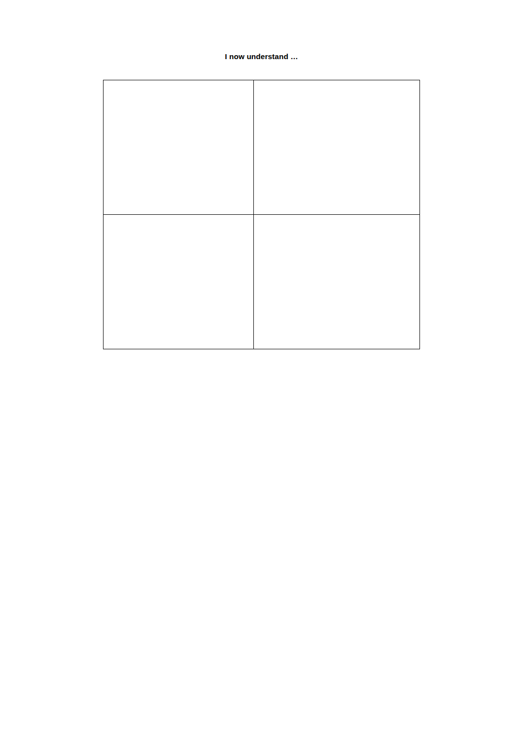I now understand …